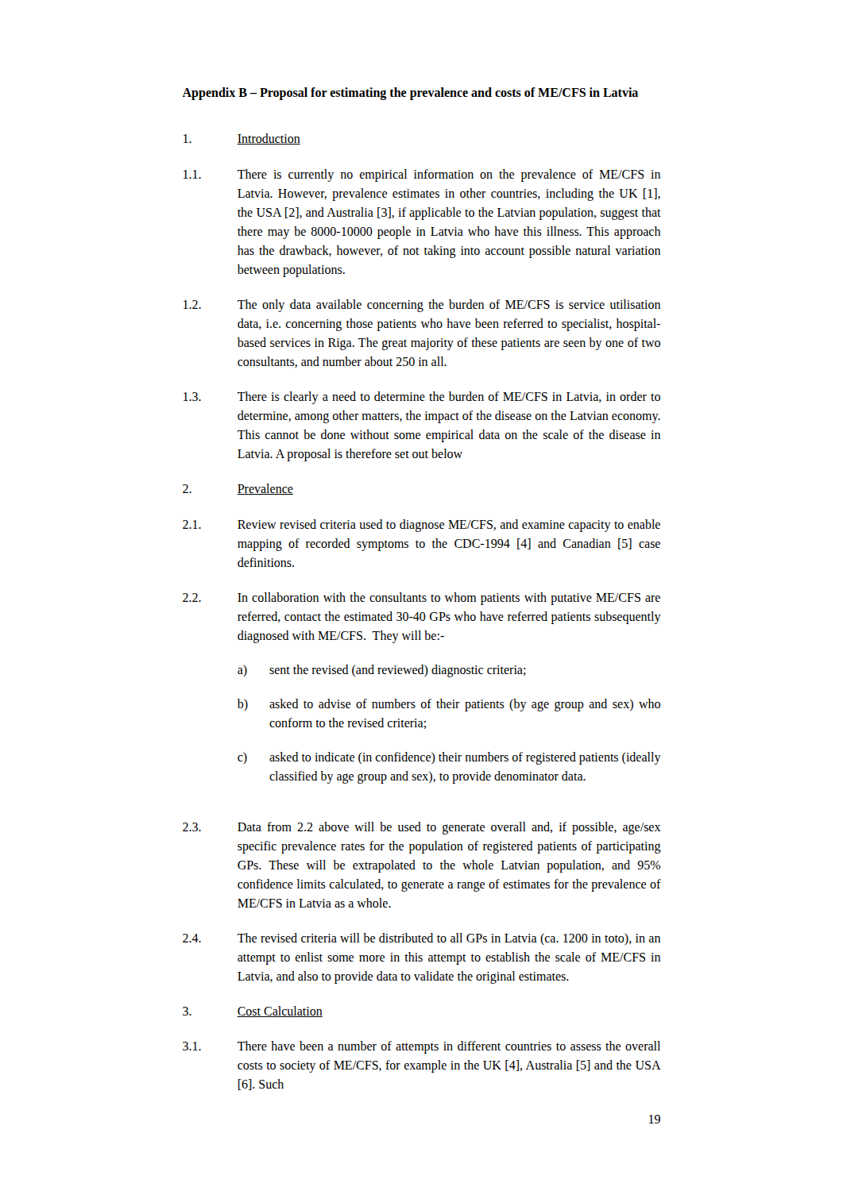Appendix B – Proposal for estimating the prevalence and costs of ME/CFS in Latvia
1. Introduction
1.1. There is currently no empirical information on the prevalence of ME/CFS in Latvia. However, prevalence estimates in other countries, including the UK [1], the USA [2], and Australia [3], if applicable to the Latvian population, suggest that there may be 8000-10000 people in Latvia who have this illness. This approach has the drawback, however, of not taking into account possible natural variation between populations.
1.2. The only data available concerning the burden of ME/CFS is service utilisation data, i.e. concerning those patients who have been referred to specialist, hospital-based services in Riga. The great majority of these patients are seen by one of two consultants, and number about 250 in all.
1.3. There is clearly a need to determine the burden of ME/CFS in Latvia, in order to determine, among other matters, the impact of the disease on the Latvian economy. This cannot be done without some empirical data on the scale of the disease in Latvia. A proposal is therefore set out below
2. Prevalence
2.1. Review revised criteria used to diagnose ME/CFS, and examine capacity to enable mapping of recorded symptoms to the CDC-1994 [4] and Canadian [5] case definitions.
2.2. In collaboration with the consultants to whom patients with putative ME/CFS are referred, contact the estimated 30-40 GPs who have referred patients subsequently diagnosed with ME/CFS. They will be:-
a) sent the revised (and reviewed) diagnostic criteria;
b) asked to advise of numbers of their patients (by age group and sex) who conform to the revised criteria;
c) asked to indicate (in confidence) their numbers of registered patients (ideally classified by age group and sex), to provide denominator data.
2.3. Data from 2.2 above will be used to generate overall and, if possible, age/sex specific prevalence rates for the population of registered patients of participating GPs. These will be extrapolated to the whole Latvian population, and 95% confidence limits calculated, to generate a range of estimates for the prevalence of ME/CFS in Latvia as a whole.
2.4. The revised criteria will be distributed to all GPs in Latvia (ca. 1200 in toto), in an attempt to enlist some more in this attempt to establish the scale of ME/CFS in Latvia, and also to provide data to validate the original estimates.
3. Cost Calculation
3.1. There have been a number of attempts in different countries to assess the overall costs to society of ME/CFS, for example in the UK [4], Australia [5] and the USA [6]. Such
19